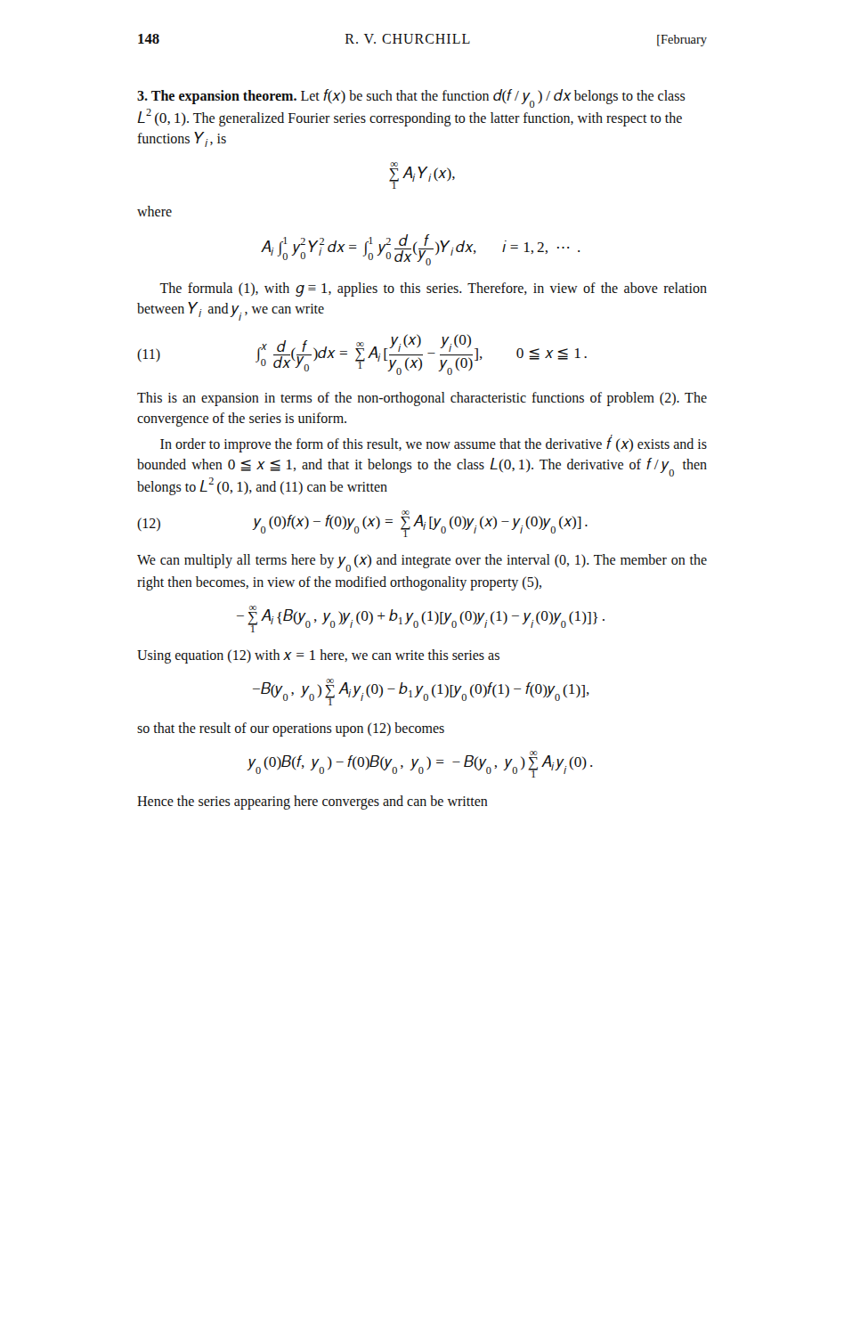148 R. V. CHURCHILL [February
3. The expansion theorem.
Let f(x) be such that the function d(f/y0)/dx belongs to the class L2(0,1). The generalized Fourier series corresponding to the latter function, with respect to the functions Yi, is
∑ 1 ∞ Ai Yi (x) ,
where
Ai ∫ 0 1 y02 Yi2 dx = ∫ 0 1 y02 ddx ( fy0 ) Yi dx , i = 1, 2, ⋯ .
The formula (1), with g≡1, applies to this series. Therefore, in view of the above relation between Yi and yi, we can write
(11) ∫ 0 x ddx ( fy0 ) dx = ∑ 1 ∞ Ai [ yi(x) y0(x) − yi(0) y0(0) ] , 0 ≦ x ≦ 1 .
This is an expansion in terms of the non-orthogonal characteristic functions of problem (2). The convergence of the series is uniform.
In order to improve the form of this result, we now assume that the derivative f′(x) exists and is bounded when 0≦x≦1, and that it belongs to the class L(0,1). The derivative of f/y0 then belongs to L2(0,1), and (11) can be written
(12) y0(0) f(x) − f(0) y0(x) = ∑ 1 ∞ Ai [ y0(0) yi(x) − yi(0) y0(x) ] .
We can multiply all terms here by y0(x) and integrate over the interval (0, 1). The member on the right then becomes, in view of the modified orthogonality property (5),
− ∑ 1 ∞ Ai { B(y0,y0) yi(0) + b1 y0(1) [ y0(0) yi(1) − yi(0) y0(1) ] } .
Using equation (12) with x=1 here, we can write this series as
− B(y0,y0) ∑ 1 ∞ Ai yi(0) − b1 y0(1) [ y0(0) f(1) − f(0) y0(1) ] ,
so that the result of our operations upon (12) becomes
y0(0) B(f,y0) − f(0) B(y0,y0) = − B(y0,y0) ∑ 1 ∞ Ai yi(0) .
Hence the series appearing here converges and can be written